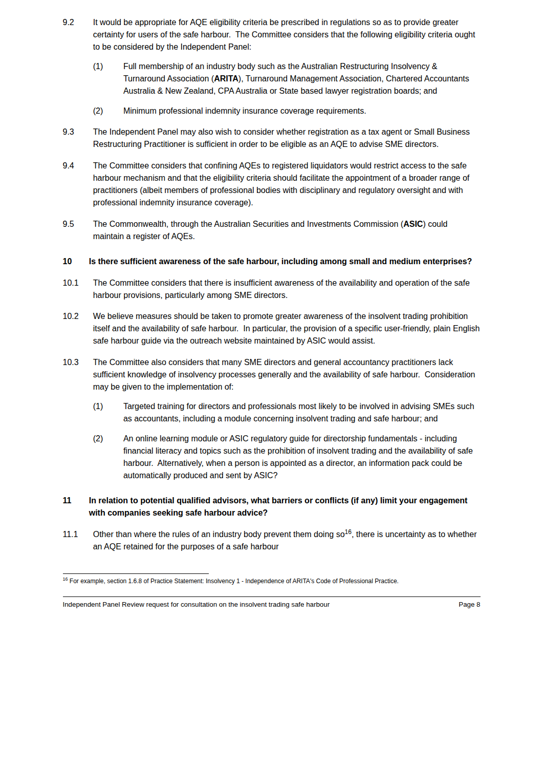9.2
It would be appropriate for AQE eligibility criteria be prescribed in regulations so as to provide greater certainty for users of the safe harbour. The Committee considers that the following eligibility criteria ought to be considered by the Independent Panel:
(1)
Full membership of an industry body such as the Australian Restructuring Insolvency & Turnaround Association (ARITA), Turnaround Management Association, Chartered Accountants Australia & New Zealand, CPA Australia or State based lawyer registration boards; and
(2)
Minimum professional indemnity insurance coverage requirements.
9.3
The Independent Panel may also wish to consider whether registration as a tax agent or Small Business Restructuring Practitioner is sufficient in order to be eligible as an AQE to advise SME directors.
9.4
The Committee considers that confining AQEs to registered liquidators would restrict access to the safe harbour mechanism and that the eligibility criteria should facilitate the appointment of a broader range of practitioners (albeit members of professional bodies with disciplinary and regulatory oversight and with professional indemnity insurance coverage).
9.5
The Commonwealth, through the Australian Securities and Investments Commission (ASIC) could maintain a register of AQEs.
10 Is there sufficient awareness of the safe harbour, including among small and medium enterprises?
10.1
The Committee considers that there is insufficient awareness of the availability and operation of the safe harbour provisions, particularly among SME directors.
10.2
We believe measures should be taken to promote greater awareness of the insolvent trading prohibition itself and the availability of safe harbour. In particular, the provision of a specific user-friendly, plain English safe harbour guide via the outreach website maintained by ASIC would assist.
10.3
The Committee also considers that many SME directors and general accountancy practitioners lack sufficient knowledge of insolvency processes generally and the availability of safe harbour. Consideration may be given to the implementation of:
(1)
Targeted training for directors and professionals most likely to be involved in advising SMEs such as accountants, including a module concerning insolvent trading and safe harbour; and
(2)
An online learning module or ASIC regulatory guide for directorship fundamentals - including financial literacy and topics such as the prohibition of insolvent trading and the availability of safe harbour. Alternatively, when a person is appointed as a director, an information pack could be automatically produced and sent by ASIC?
11 In relation to potential qualified advisors, what barriers or conflicts (if any) limit your engagement with companies seeking safe harbour advice?
11.1
Other than where the rules of an industry body prevent them doing so16, there is uncertainty as to whether an AQE retained for the purposes of a safe harbour
16 For example, section 1.6.8 of Practice Statement: Insolvency 1 - Independence of ARITA's Code of Professional Practice.
Independent Panel Review request for consultation on the insolvent trading safe harbour Page 8